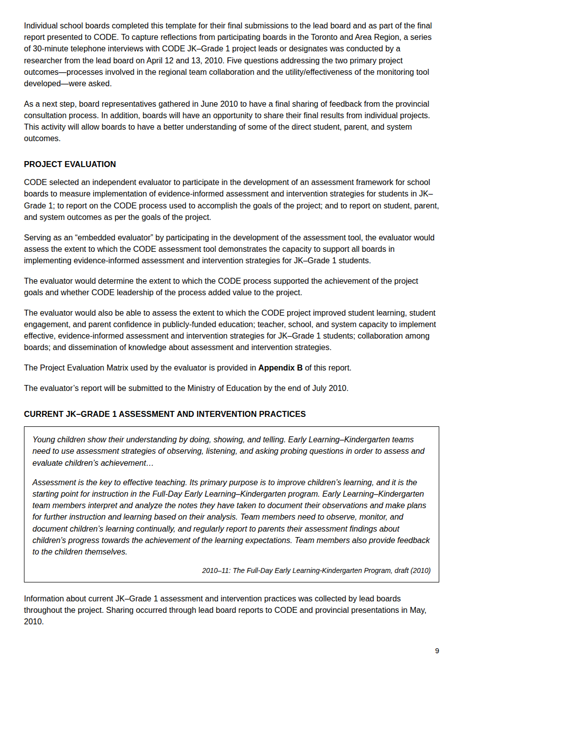Individual school boards completed this template for their final submissions to the lead board and as part of the final report presented to CODE. To capture reflections from participating boards in the Toronto and Area Region, a series of 30-minute telephone interviews with CODE JK–Grade 1 project leads or designates was conducted by a researcher from the lead board on April 12 and 13, 2010. Five questions addressing the two primary project outcomes—processes involved in the regional team collaboration and the utility/effectiveness of the monitoring tool developed—were asked.
As a next step, board representatives gathered in June 2010 to have a final sharing of feedback from the provincial consultation process. In addition, boards will have an opportunity to share their final results from individual projects. This activity will allow boards to have a better understanding of some of the direct student, parent, and system outcomes.
PROJECT EVALUATION
CODE selected an independent evaluator to participate in the development of an assessment framework for school boards to measure implementation of evidence-informed assessment and intervention strategies for students in JK–Grade 1; to report on the CODE process used to accomplish the goals of the project; and to report on student, parent, and system outcomes as per the goals of the project.
Serving as an “embedded evaluator” by participating in the development of the assessment tool, the evaluator would assess the extent to which the CODE assessment tool demonstrates the capacity to support all boards in implementing evidence-informed assessment and intervention strategies for JK–Grade 1 students.
The evaluator would determine the extent to which the CODE process supported the achievement of the project goals and whether CODE leadership of the process added value to the project.
The evaluator would also be able to assess the extent to which the CODE project improved student learning, student engagement, and parent confidence in publicly-funded education; teacher, school, and system capacity to implement effective, evidence-informed assessment and intervention strategies for JK–Grade 1 students; collaboration among boards; and dissemination of knowledge about assessment and intervention strategies.
The Project Evaluation Matrix used by the evaluator is provided in Appendix B of this report.
The evaluator’s report will be submitted to the Ministry of Education by the end of July 2010.
CURRENT JK–GRADE 1 ASSESSMENT AND INTERVENTION PRACTICES
Young children show their understanding by doing, showing, and telling. Early Learning–Kindergarten teams need to use assessment strategies of observing, listening, and asking probing questions in order to assess and evaluate children’s achievement…
Assessment is the key to effective teaching. Its primary purpose is to improve children’s learning, and it is the starting point for instruction in the Full-Day Early Learning–Kindergarten program. Early Learning–Kindergarten team members interpret and analyze the notes they have taken to document their observations and make plans for further instruction and learning based on their analysis. Team members need to observe, monitor, and document children’s learning continually, and regularly report to parents their assessment findings about children’s progress towards the achievement of the learning expectations. Team members also provide feedback to the children themselves.
2010–11: The Full-Day Early Learning-Kindergarten Program, draft (2010)
Information about current JK–Grade 1 assessment and intervention practices was collected by lead boards throughout the project. Sharing occurred through lead board reports to CODE and provincial presentations in May, 2010.
9